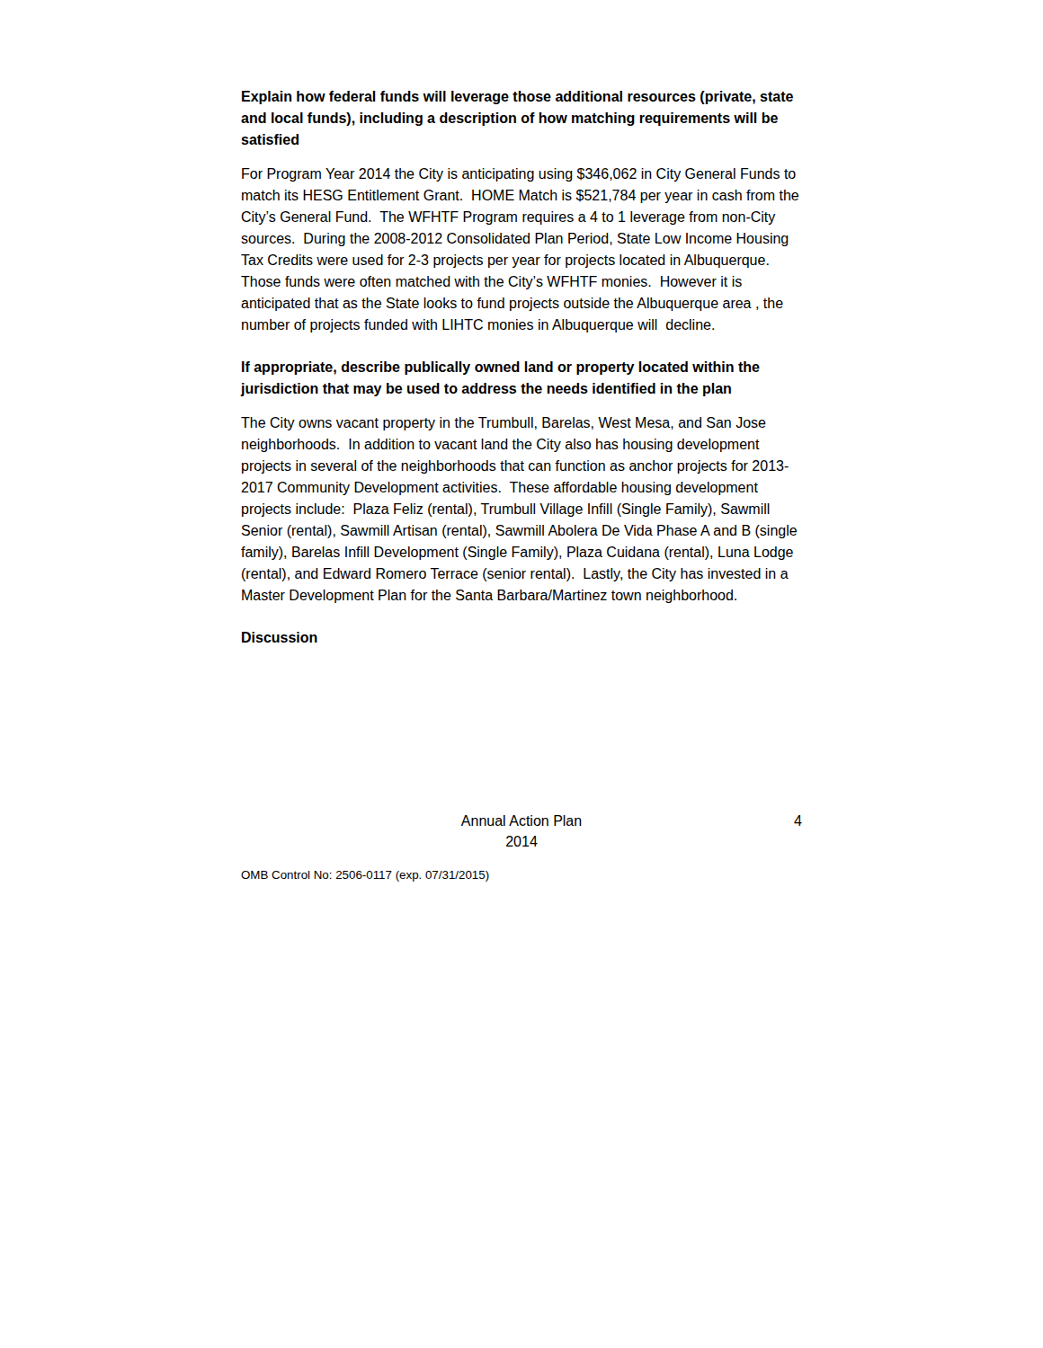Explain how federal funds will leverage those additional resources (private, state and local funds), including a description of how matching requirements will be satisfied
For Program Year 2014 the City is anticipating using $346,062 in City General Funds to match its HESG Entitlement Grant. HOME Match is $521,784 per year in cash from the City’s General Fund. The WFHTF Program requires a 4 to 1 leverage from non-City sources. During the 2008-2012 Consolidated Plan Period, State Low Income Housing Tax Credits were used for 2-3 projects per year for projects located in Albuquerque. Those funds were often matched with the City’s WFHTF monies. However it is anticipated that as the State looks to fund projects outside the Albuquerque area , the number of projects funded with LIHTC monies in Albuquerque will decline.
If appropriate, describe publically owned land or property located within the jurisdiction that may be used to address the needs identified in the plan
The City owns vacant property in the Trumbull, Barelas, West Mesa, and San Jose neighborhoods. In addition to vacant land the City also has housing development projects in several of the neighborhoods that can function as anchor projects for 2013-2017 Community Development activities. These affordable housing development projects include: Plaza Feliz (rental), Trumbull Village Infill (Single Family), Sawmill Senior (rental), Sawmill Artisan (rental), Sawmill Abolera De Vida Phase A and B (single family), Barelas Infill Development (Single Family), Plaza Cuidana (rental), Luna Lodge (rental), and Edward Romero Terrace (senior rental). Lastly, the City has invested in a Master Development Plan for the Santa Barbara/Martinez town neighborhood.
Discussion
Annual Action Plan
2014 4
OMB Control No: 2506-0117 (exp. 07/31/2015)